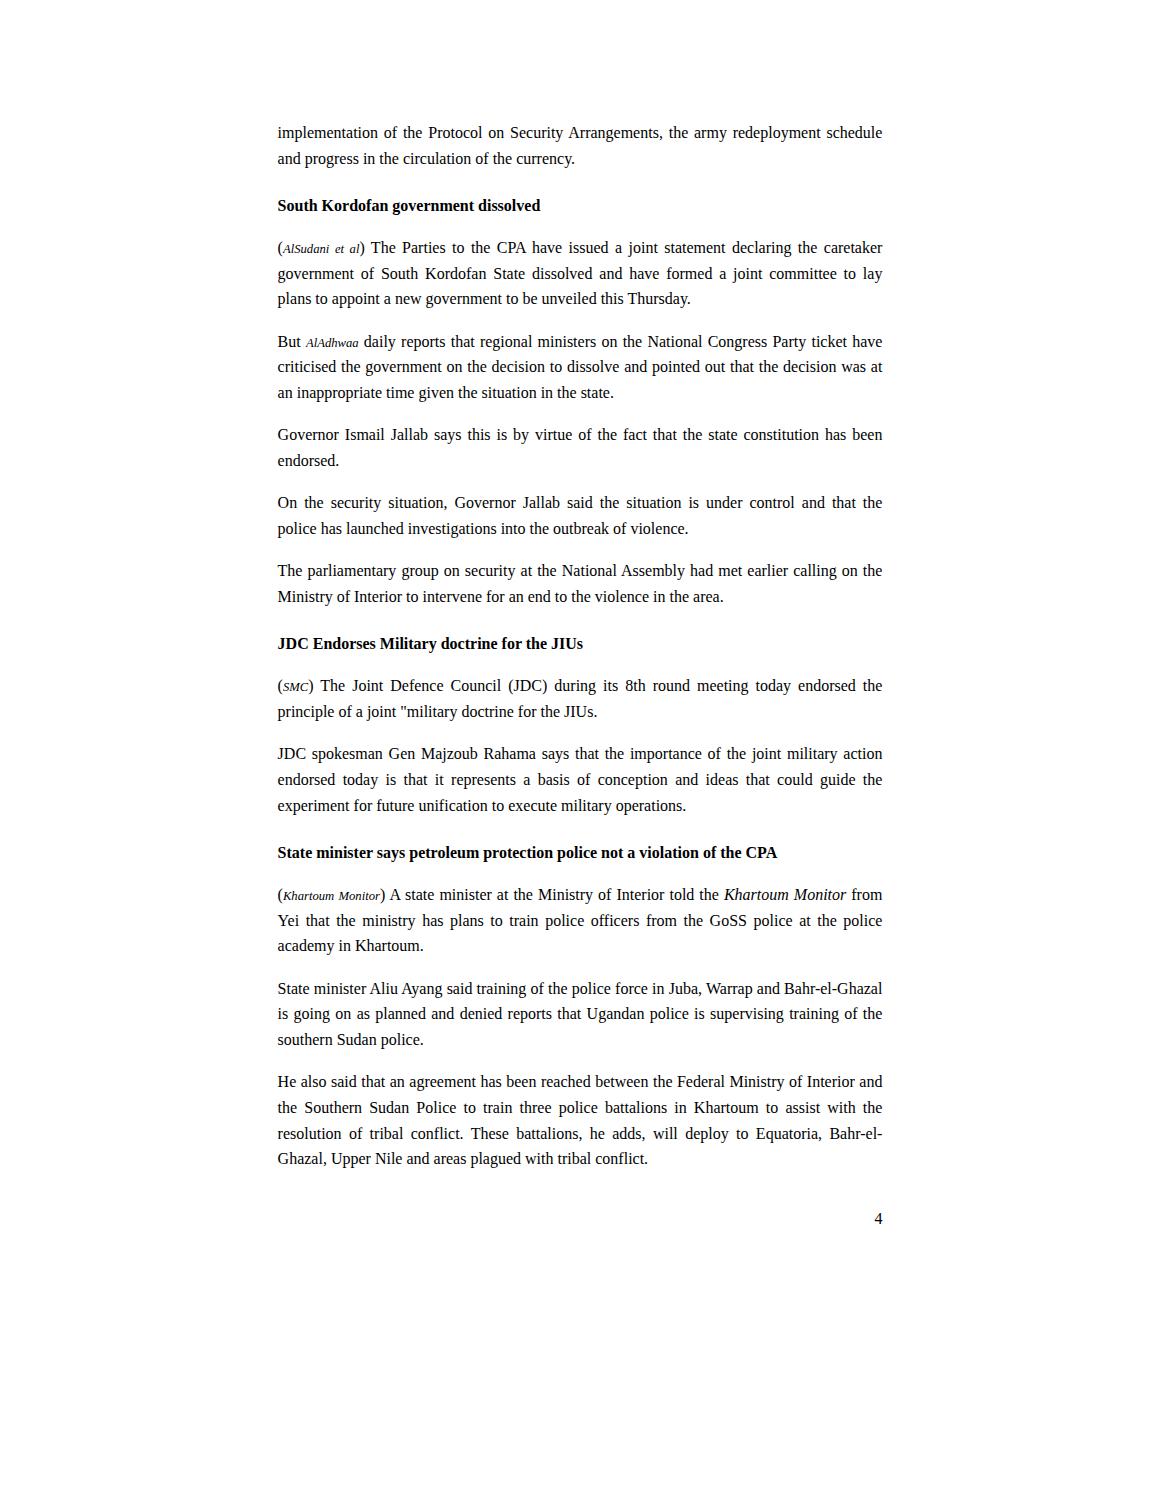implementation of the Protocol on Security Arrangements, the army redeployment schedule and progress in the circulation of the currency.
South Kordofan government dissolved
(AlSudani et al) The Parties to the CPA have issued a joint statement declaring the caretaker government of South Kordofan State dissolved and have formed a joint committee to lay plans to appoint a new government to be unveiled this Thursday.
But AlAdhwaa daily reports that regional ministers on the National Congress Party ticket have criticised the government on the decision to dissolve and pointed out that the decision was at an inappropriate time given the situation in the state.
Governor Ismail Jallab says this is by virtue of the fact that the state constitution has been endorsed.
On the security situation, Governor Jallab said the situation is under control and that the police has launched investigations into the outbreak of violence.
The parliamentary group on security at the National Assembly had met earlier calling on the Ministry of Interior to intervene for an end to the violence in the area.
JDC Endorses Military doctrine for the JIUs
(SMC) The Joint Defence Council (JDC) during its 8th round meeting today endorsed the principle of a joint "military doctrine for the JIUs.
JDC spokesman Gen Majzoub Rahama says that the importance of the joint military action endorsed today is that it represents a basis of conception and ideas that could guide the experiment for future unification to execute military operations.
State minister says petroleum protection police not a violation of the CPA
(Khartoum Monitor) A state minister at the Ministry of Interior told the Khartoum Monitor from Yei that the ministry has plans to train police officers from the GoSS police at the police academy in Khartoum.
State minister Aliu Ayang said training of the police force in Juba, Warrap and Bahr-el-Ghazal is going on as planned and denied reports that Ugandan police is supervising training of the southern Sudan police.
He also said that an agreement has been reached between the Federal Ministry of Interior and the Southern Sudan Police to train three police battalions in Khartoum to assist with the resolution of tribal conflict. These battalions, he adds, will deploy to Equatoria, Bahr-el-Ghazal, Upper Nile and areas plagued with tribal conflict.
4